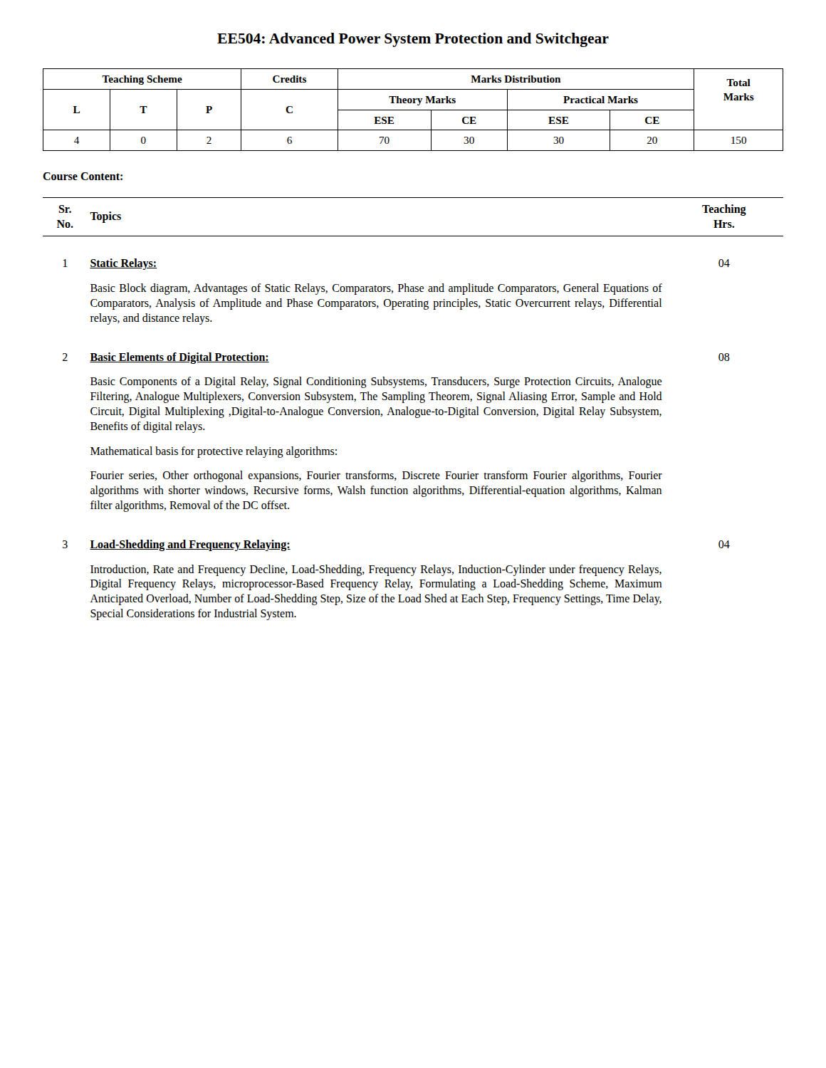EE504: Advanced Power System Protection and Switchgear
| Teaching Scheme | Credits | Marks Distribution | Total Marks |
| --- | --- | --- | --- |
| L | T | P | C | Theory Marks | Practical Marks |
| ESE | CE | ESE | CE | |
| 4 | 0 | 2 | 6 | 70 | 30 | 30 | 20 | 150 |
Course Content:
| Sr. No. | Topics | Teaching Hrs. |
| --- | --- | --- |
| 1 | Static Relays: Basic Block diagram, Advantages of Static Relays, Comparators, Phase and amplitude Comparators, General Equations of Comparators, Analysis of Amplitude and Phase Comparators, Operating principles, Static Overcurrent relays, Differential relays, and distance relays. | 04 |
| 2 | Basic Elements of Digital Protection: Basic Components of a Digital Relay, Signal Conditioning Subsystems, Transducers, Surge Protection Circuits, Analogue Filtering, Analogue Multiplexers, Conversion Subsystem, The Sampling Theorem, Signal Aliasing Error, Sample and Hold Circuit, Digital Multiplexing ,Digital-to-Analogue Conversion, Analogue-to-Digital Conversion, Digital Relay Subsystem, Benefits of digital relays. Mathematical basis for protective relaying algorithms: Fourier series, Other orthogonal expansions, Fourier transforms, Discrete Fourier transform Fourier algorithms, Fourier algorithms with shorter windows, Recursive forms, Walsh function algorithms, Differential-equation algorithms, Kalman filter algorithms, Removal of the DC offset. | 08 |
| 3 | Load-Shedding and Frequency Relaying: Introduction, Rate and Frequency Decline, Load-Shedding, Frequency Relays, Induction-Cylinder under frequency Relays, Digital Frequency Relays, microprocessor-Based Frequency Relay, Formulating a Load-Shedding Scheme, Maximum Anticipated Overload, Number of Load-Shedding Step, Size of the Load Shed at Each Step, Frequency Settings, Time Delay, Special Considerations for Industrial System. | 04 |